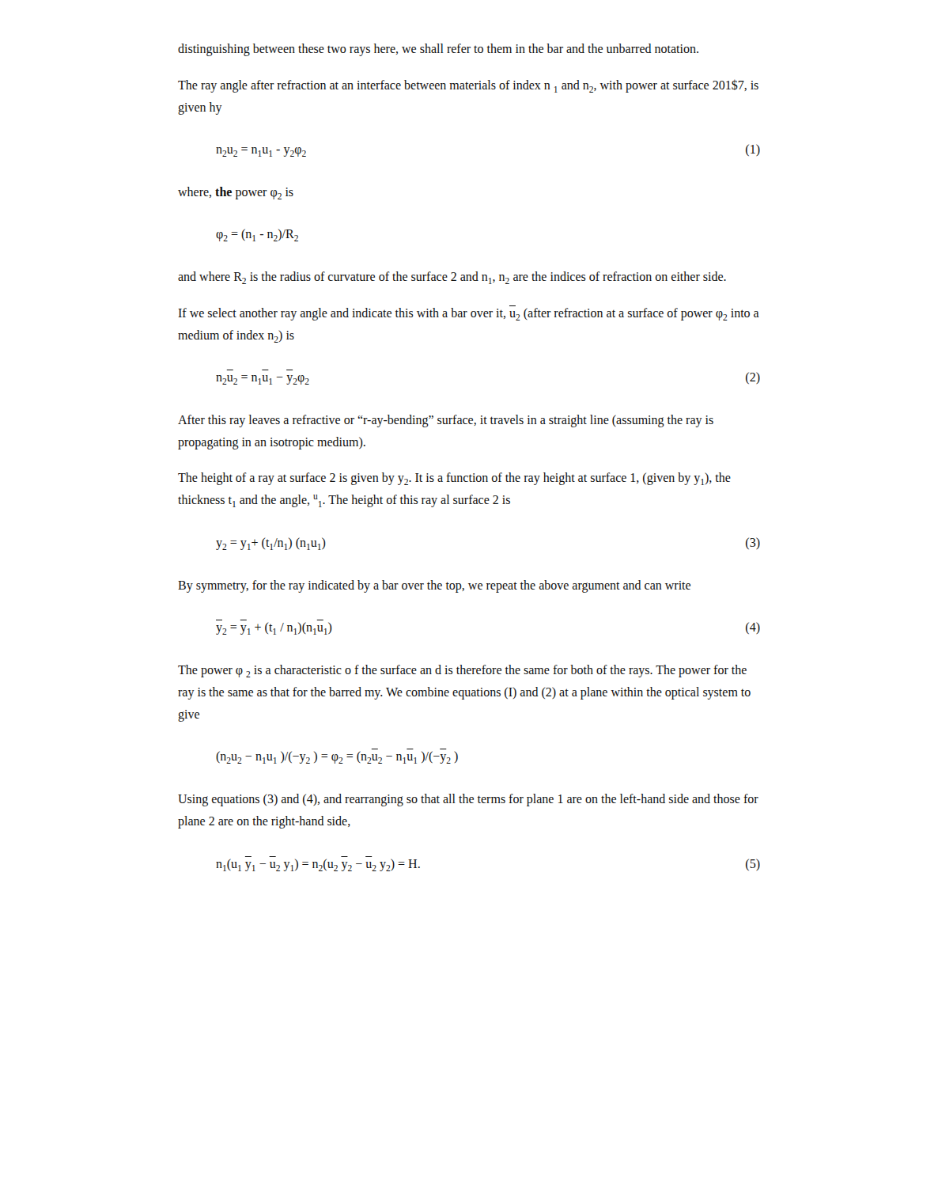distinguishing between these two rays here, we shall refer to them in the bar and the unbarred notation.
The ray angle after refraction at an interface between materials of index n 1 and n2, with power at surface 201$7, is given hy
n2u2 = n1u1 - y2φ2 (1)
where, the power φ2 is
φ2 = (n1 - n2)/R2
and where R2 is the radius of curvature of the surface 2 and n1, n2 are the indices of refraction on either side.
If we select another ray angle and indicate this with a bar over it, u2 (after refraction at a surface of power φ2 into a medium of index n2) is
n2u2 = n1u1 − y2φ2 (2)
After this ray leaves a refractive or “r-ay-bending” surface, it travels in a straight line (assuming the ray is propagating in an isotropic medium).
The height of a ray at surface 2 is given by y2. It is a function of the ray height at surface 1, (given by y1), the thickness t1 and the angle, u1. The height of this ray al surface 2 is
y2 = y1+ (t1/n1) (n1u1) (3)
By symmetry, for the ray indicated by a bar over the top, we repeat the above argument and can write
y2 = y1 + (t1 / n1)(n1u1) (4)
The power φ 2 is a characteristic o f the surface an d is therefore the same for both of the rays. The power for the ray is the same as that for the barred my. We combine equations (I) and (2) at a plane within the optical system to give
(n2u2 − n1u1 )/(−y2 ) = φ2 = (n2u2 − n1u1 )/(−y2 )
Using equations (3) and (4), and rearranging so that all the terms for plane 1 are on the left-hand side and those for plane 2 are on the right-hand side,
n1(u1 y1 − u2 y1) = n2(u2 y2 − u2 y2) = H. (5)